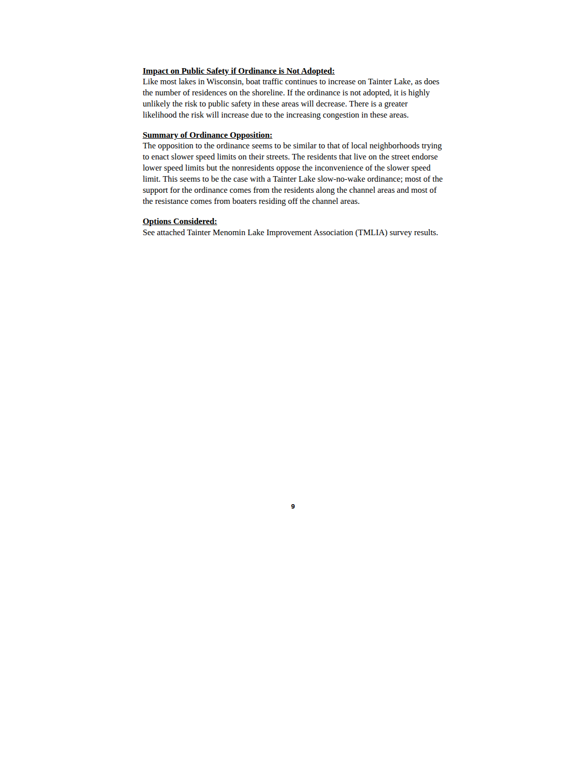Impact on Public Safety if Ordinance is Not Adopted:
Like most lakes in Wisconsin, boat traffic continues to increase on Tainter Lake, as does the number of residences on the shoreline. If the ordinance is not adopted, it is highly unlikely the risk to public safety in these areas will decrease. There is a greater likelihood the risk will increase due to the increasing congestion in these areas.
Summary of Ordinance Opposition:
The opposition to the ordinance seems to be similar to that of local neighborhoods trying to enact slower speed limits on their streets. The residents that live on the street endorse lower speed limits but the nonresidents oppose the inconvenience of the slower speed limit. This seems to be the case with a Tainter Lake slow-no-wake ordinance; most of the support for the ordinance comes from the residents along the channel areas and most of the resistance comes from boaters residing off the channel areas.
Options Considered:
See attached Tainter Menomin Lake Improvement Association (TMLIA) survey results.
9